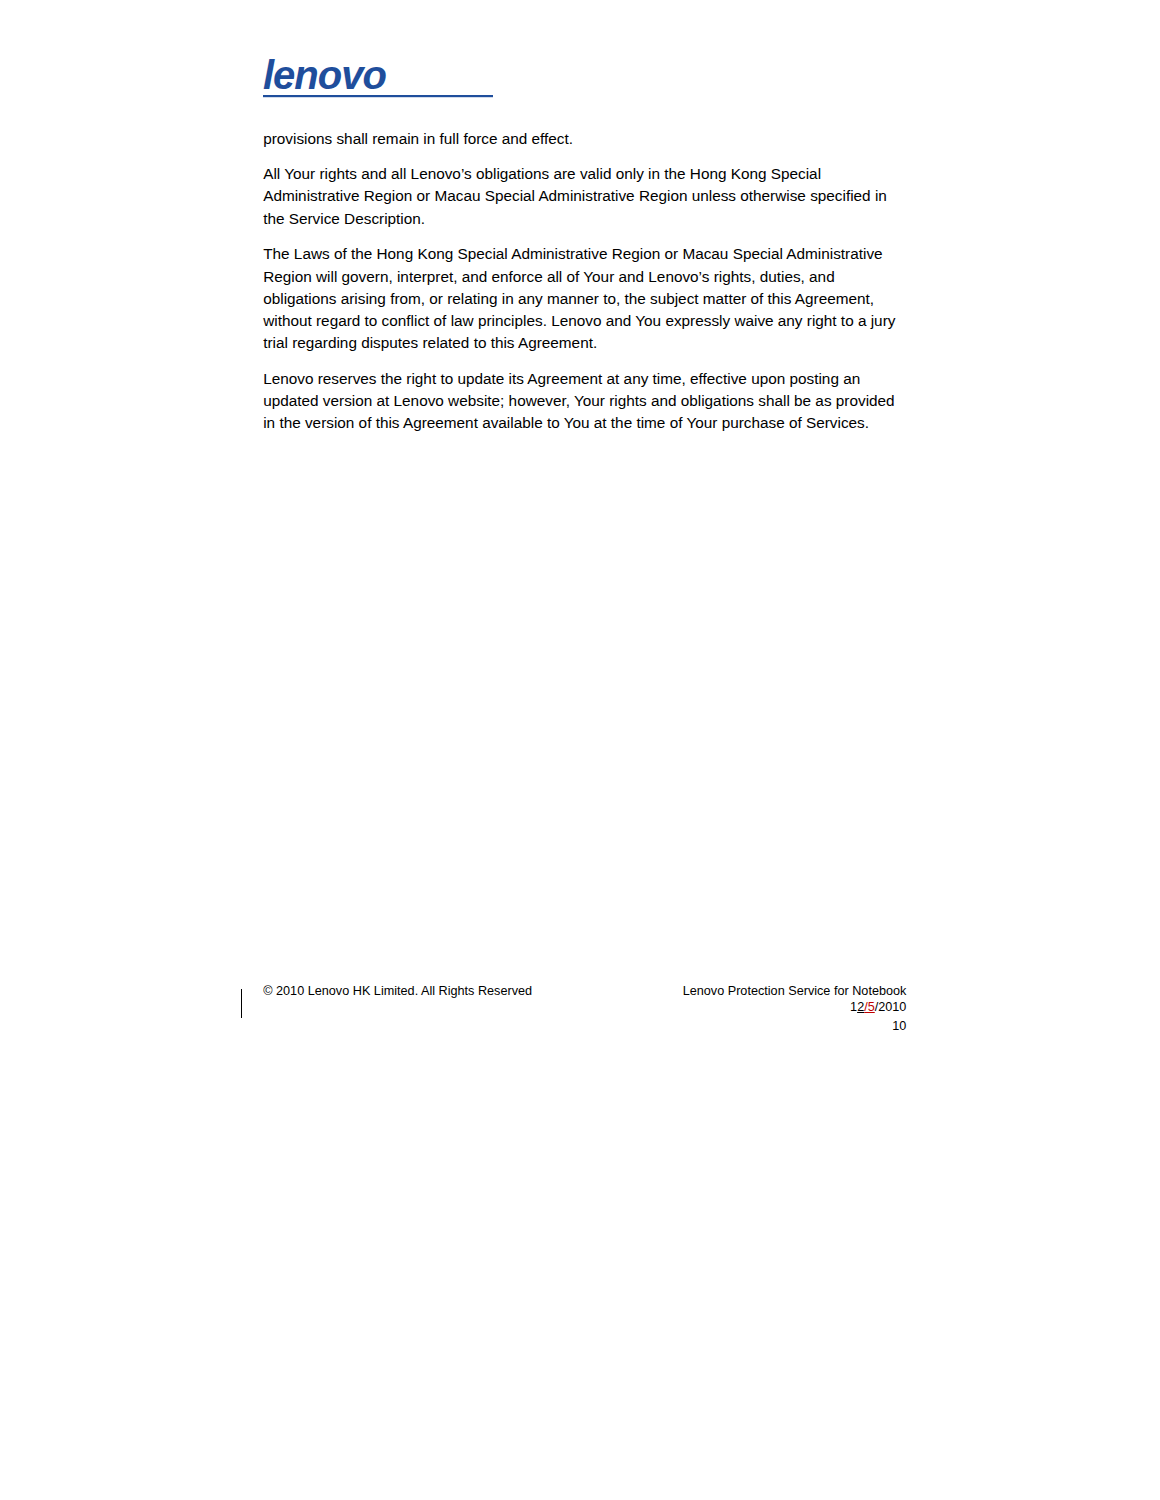lenovo
provisions shall remain in full force and effect.
All Your rights and all Lenovo’s obligations are valid only in the Hong Kong Special Administrative Region or Macau Special Administrative Region unless otherwise specified in the Service Description.
The Laws of the Hong Kong Special Administrative Region or Macau Special Administrative Region will govern, interpret, and enforce all of Your and Lenovo’s rights, duties, and obligations arising from, or relating in any manner to, the subject matter of this Agreement, without regard to conflict of law principles. Lenovo and You expressly waive any right to a jury trial regarding disputes related to this Agreement.
Lenovo reserves the right to update its Agreement at any time, effective upon posting an updated version at Lenovo website; however, Your rights and obligations shall be as provided in the version of this Agreement available to You at the time of Your purchase of Services.
© 2010 Lenovo HK Limited. All Rights Reserved
Lenovo Protection Service for Notebook 12/5/2010
10